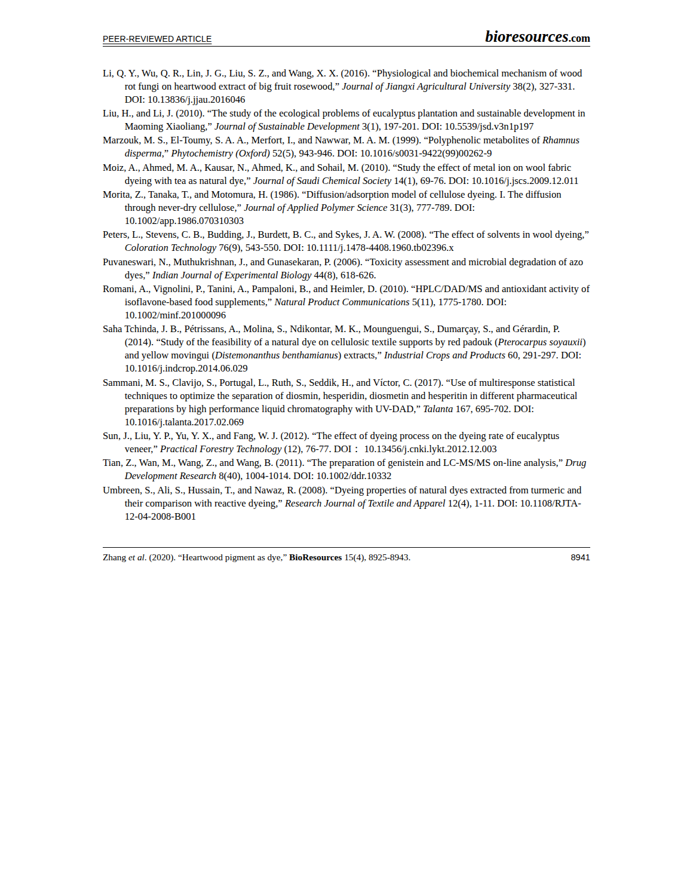PEER-REVIEWED ARTICLE
bioresources.com
Li, Q. Y., Wu, Q. R., Lin, J. G., Liu, S. Z., and Wang, X. X. (2016). “Physiological and biochemical mechanism of wood rot fungi on heartwood extract of big fruit rosewood,” Journal of Jiangxi Agricultural University 38(2), 327-331. DOI: 10.13836/j.jjau.2016046
Liu, H., and Li, J. (2010). “The study of the ecological problems of eucalyptus plantation and sustainable development in Maoming Xiaoliang,” Journal of Sustainable Development 3(1), 197-201. DOI: 10.5539/jsd.v3n1p197
Marzouk, M. S., El-Toumy, S. A. A., Merfort, I., and Nawwar, M. A. M. (1999). “Polyphenolic metabolites of Rhamnus disperma,” Phytochemistry (Oxford) 52(5), 943-946. DOI: 10.1016/s0031-9422(99)00262-9
Moiz, A., Ahmed, M. A., Kausar, N., Ahmed, K., and Sohail, M. (2010). “Study the effect of metal ion on wool fabric dyeing with tea as natural dye,” Journal of Saudi Chemical Society 14(1), 69-76. DOI: 10.1016/j.jscs.2009.12.011
Morita, Z., Tanaka, T., and Motomura, H. (1986). “Diffusion/adsorption model of cellulose dyeing. I. The diffusion through never-dry cellulose,” Journal of Applied Polymer Science 31(3), 777-789. DOI: 10.1002/app.1986.070310303
Peters, L., Stevens, C. B., Budding, J., Burdett, B. C., and Sykes, J. A. W. (2008). “The effect of solvents in wool dyeing,” Coloration Technology 76(9), 543-550. DOI: 10.1111/j.1478-4408.1960.tb02396.x
Puvaneswari, N., Muthukrishnan, J., and Gunasekaran, P. (2006). “Toxicity assessment and microbial degradation of azo dyes,” Indian Journal of Experimental Biology 44(8), 618-626.
Romani, A., Vignolini, P., Tanini, A., Pampaloni, B., and Heimler, D. (2010). “HPLC/DAD/MS and antioxidant activity of isoflavone-based food supplements,” Natural Product Communications 5(11), 1775-1780. DOI: 10.1002/minf.201000096
Saha Tchinda, J. B., Pétrissans, A., Molina, S., Ndikontar, M. K., Mounguengui, S., Dumarçay, S., and Gérardin, P. (2014). “Study of the feasibility of a natural dye on cellulosic textile supports by red padouk (Pterocarpus soyauxii) and yellow movingui (Distemonanthus benthamianus) extracts,” Industrial Crops and Products 60, 291-297. DOI: 10.1016/j.indcrop.2014.06.029
Sammani, M. S., Clavijo, S., Portugal, L., Ruth, S., Seddik, H., and Víctor, C. (2017). “Use of multiresponse statistical techniques to optimize the separation of diosmin, hesperidin, diosmetin and hesperitin in different pharmaceutical preparations by high performance liquid chromatography with UV-DAD,” Talanta 167, 695-702. DOI: 10.1016/j.talanta.2017.02.069
Sun, J., Liu, Y. P., Yu, Y. X., and Fang, W. J. (2012). “The effect of dyeing process on the dyeing rate of eucalyptus veneer,” Practical Forestry Technology (12), 76-77. DOI： 10.13456/j.cnki.lykt.2012.12.003
Tian, Z., Wan, M., Wang, Z., and Wang, B. (2011). “The preparation of genistein and LC-MS/MS on-line analysis,” Drug Development Research 8(40), 1004-1014. DOI: 10.1002/ddr.10332
Umbreen, S., Ali, S., Hussain, T., and Nawaz, R. (2008). “Dyeing properties of natural dyes extracted from turmeric and their comparison with reactive dyeing,” Research Journal of Textile and Apparel 12(4), 1-11. DOI: 10.1108/RJTA-12-04-2008-B001
Zhang et al. (2020). “Heartwood pigment as dye,” BioResources 15(4), 8925-8943.
8941